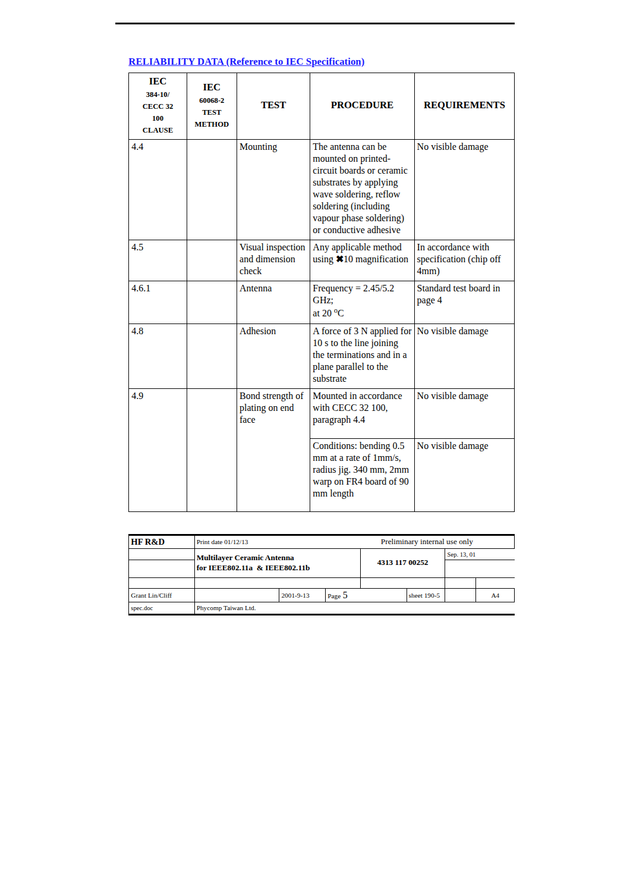RELIABILITY DATA (Reference to IEC Specification)
| IEC 384-10/ CECC 32 100 CLAUSE | IEC 60068-2 TEST METHOD | TEST | PROCEDURE | REQUIREMENTS |
| --- | --- | --- | --- | --- |
| 4.4 | | Mounting | The antenna can be mounted on printed-circuit boards or ceramic substrates by applying wave soldering, reflow soldering (including vapour phase soldering) or conductive adhesive | No visible damage |
| 4.5 | | Visual inspection and dimension check | Any applicable method using ✖ 10 magnification | In accordance with specification (chip off 4mm) |
| 4.6.1 | | Antenna | Frequency = 2.45/5.2 GHz; at 20 o C | Standard test board in page 4 |
| 4.8 | | Adhesion | A force of 3 N applied for 10 s to the line joining the terminations and in a plane parallel to the substrate | No visible damage |
| 4.9 | | Bond strength of plating on end face | Mounted in accordance with CECC 32 100, paragraph 4.4 | No visible damage |
| Conditions: bending 0.5 mm at a rate of 1mm/s, radius jig. 340 mm, 2mm warp on FR4 board of 90 mm length | No visible damage |
| HF R&D | Print date 01/12/13 | Preliminary internal use only | |
| | Multilayer Ceramic Antenna for IEEE802.11a & IEEE802.11b | 4313 117 00252 | Sep. 13, 01 |
| Grant Lin/Cliff | | 2001-9-13 | Page 5 | sheet 190-5 | | A4 |
| spec.doc | Phycomp Taiwan Ltd. |